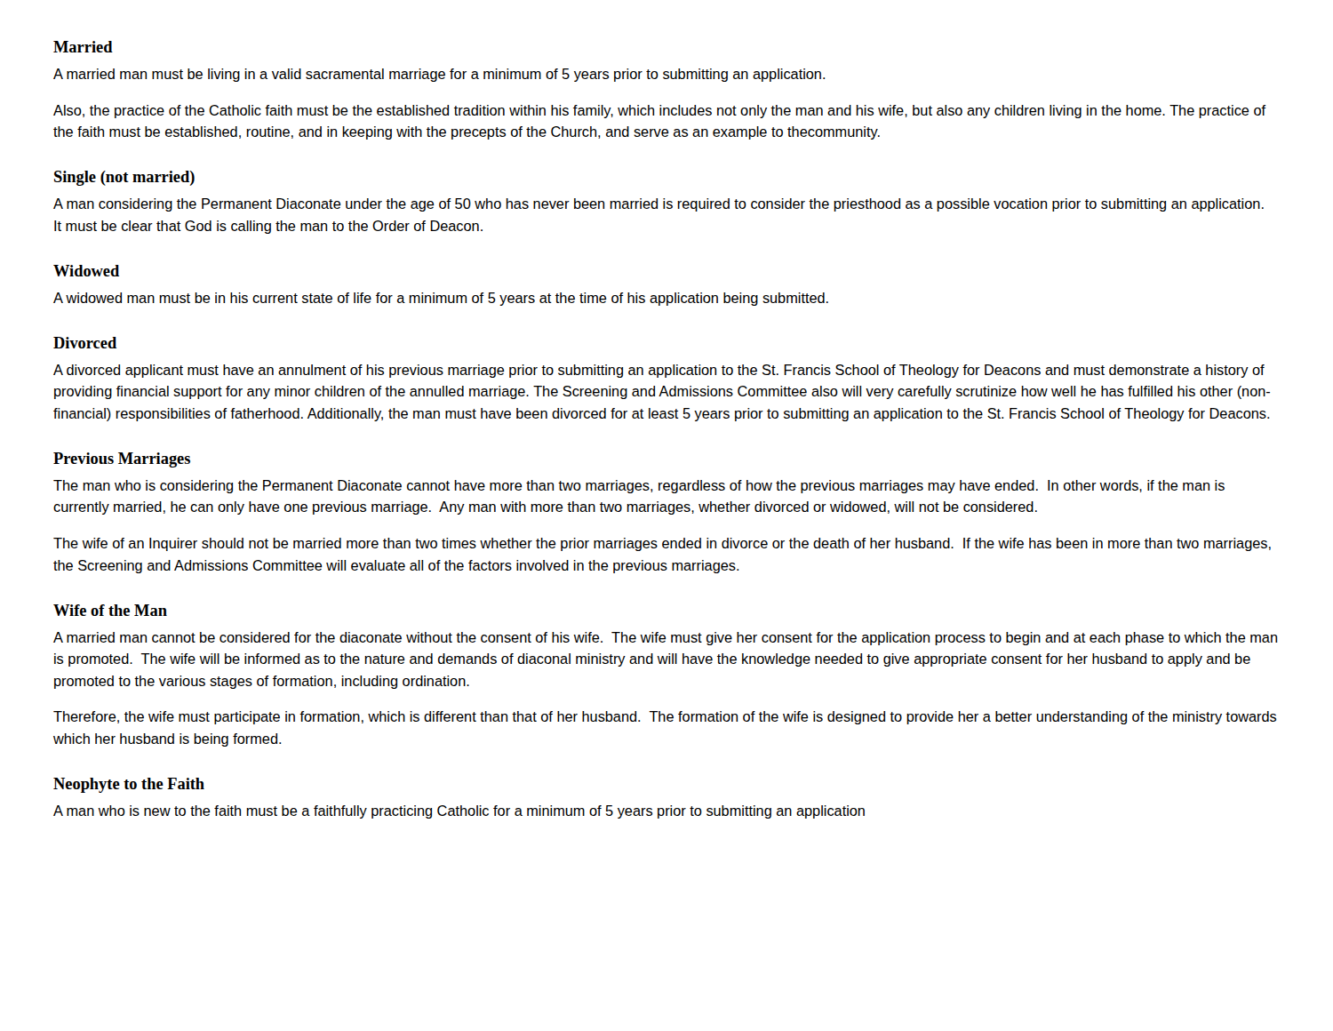Married
A married man must be living in a valid sacramental marriage for a minimum of 5 years prior to submitting an application.
Also, the practice of the Catholic faith must be the established tradition within his family, which includes not only the man and his wife, but also any children living in the home. The practice of the faith must be established, routine, and in keeping with the precepts of the Church, and serve as an example to thecommunity.
Single (not married)
A man considering the Permanent Diaconate under the age of 50 who has never been married is required to consider the priesthood as a possible vocation prior to submitting an application. It must be clear that God is calling the man to the Order of Deacon.
Widowed
A widowed man must be in his current state of life for a minimum of 5 years at the time of his application being submitted.
Divorced
A divorced applicant must have an annulment of his previous marriage prior to submitting an application to the St. Francis School of Theology for Deacons and must demonstrate a history of providing financial support for any minor children of the annulled marriage. The Screening and Admissions Committee also will very carefully scrutinize how well he has fulfilled his other (non-financial) responsibilities of fatherhood. Additionally, the man must have been divorced for at least 5 years prior to submitting an application to the St. Francis School of Theology for Deacons.
Previous Marriages
The man who is considering the Permanent Diaconate cannot have more than two marriages, regardless of how the previous marriages may have ended. In other words, if the man is currently married, he can only have one previous marriage. Any man with more than two marriages, whether divorced or widowed, will not be considered.
The wife of an Inquirer should not be married more than two times whether the prior marriages ended in divorce or the death of her husband. If the wife has been in more than two marriages, the Screening and Admissions Committee will evaluate all of the factors involved in the previous marriages.
Wife of the Man
A married man cannot be considered for the diaconate without the consent of his wife. The wife must give her consent for the application process to begin and at each phase to which the man is promoted. The wife will be informed as to the nature and demands of diaconal ministry and will have the knowledge needed to give appropriate consent for her husband to apply and be promoted to the various stages of formation, including ordination.
Therefore, the wife must participate in formation, which is different than that of her husband. The formation of the wife is designed to provide her a better understanding of the ministry towards which her husband is being formed.
Neophyte to the Faith
A man who is new to the faith must be a faithfully practicing Catholic for a minimum of 5 years prior to submitting an application